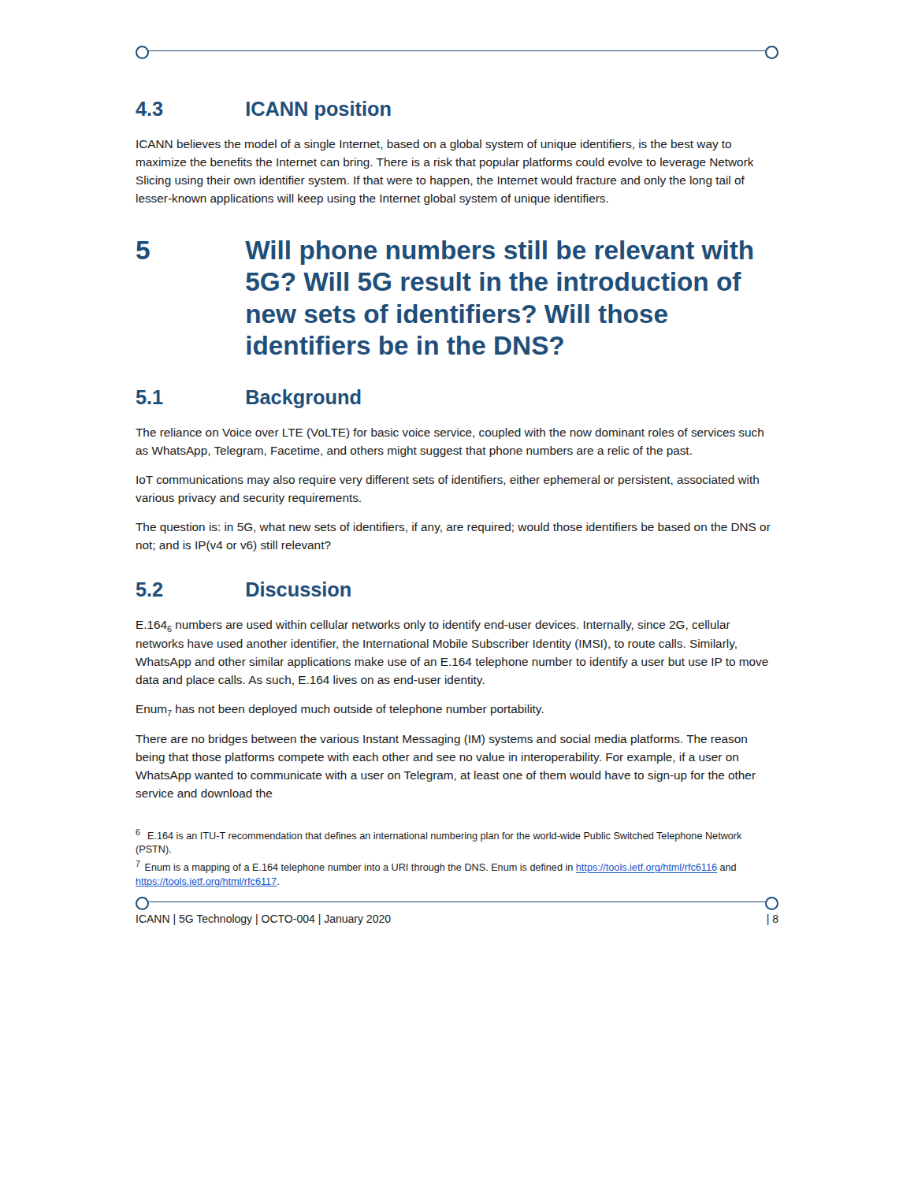4.3 ICANN position
ICANN believes the model of a single Internet, based on a global system of unique identifiers, is the best way to maximize the benefits the Internet can bring. There is a risk that popular platforms could evolve to leverage Network Slicing using their own identifier system. If that were to happen, the Internet would fracture and only the long tail of lesser-known applications will keep using the Internet global system of unique identifiers.
5 Will phone numbers still be relevant with 5G? Will 5G result in the introduction of new sets of identifiers? Will those identifiers be in the DNS?
5.1 Background
The reliance on Voice over LTE (VoLTE) for basic voice service, coupled with the now dominant roles of services such as WhatsApp, Telegram, Facetime, and others might suggest that phone numbers are a relic of the past.
IoT communications may also require very different sets of identifiers, either ephemeral or persistent, associated with various privacy and security requirements.
The question is: in 5G, what new sets of identifiers, if any, are required; would those identifiers be based on the DNS or not; and is IP(v4 or v6) still relevant?
5.2 Discussion
E.1646 numbers are used within cellular networks only to identify end-user devices. Internally, since 2G, cellular networks have used another identifier, the International Mobile Subscriber Identity (IMSI), to route calls. Similarly, WhatsApp and other similar applications make use of an E.164 telephone number to identify a user but use IP to move data and place calls. As such, E.164 lives on as end-user identity.
Enum7 has not been deployed much outside of telephone number portability.
There are no bridges between the various Instant Messaging (IM) systems and social media platforms. The reason being that those platforms compete with each other and see no value in interoperability. For example, if a user on WhatsApp wanted to communicate with a user on Telegram, at least one of them would have to sign-up for the other service and download the
6 E.164 is an ITU-T recommendation that defines an international numbering plan for the world-wide Public Switched Telephone Network (PSTN).
7 Enum is a mapping of a E.164 telephone number into a URI through the DNS. Enum is defined in https://tools.ietf.org/html/rfc6116 and https://tools.ietf.org/html/rfc6117.
ICANN | 5G Technology | OCTO-004 | January 2020 | 8